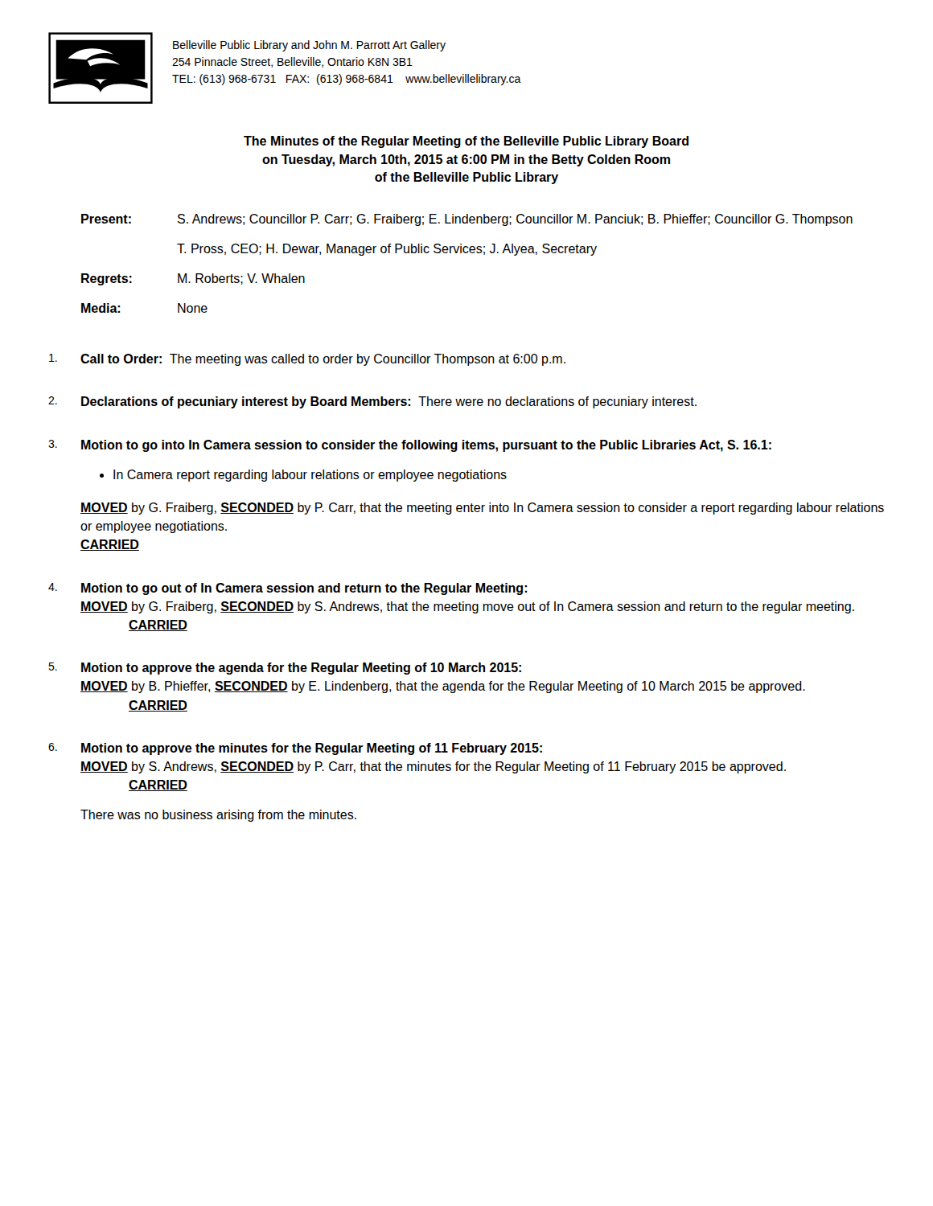Belleville Public Library and John M. Parrott Art Gallery
254 Pinnacle Street, Belleville, Ontario K8N 3B1
TEL: (613) 968-6731 FAX: (613) 968-6841 www.bellevillelibrary.ca
The Minutes of the Regular Meeting of the Belleville Public Library Board
on Tuesday, March 10th, 2015 at 6:00 PM in the Betty Colden Room
of the Belleville Public Library
Present:
S. Andrews; Councillor P. Carr; G. Fraiberg; E. Lindenberg; Councillor M. Panciuk; B. Phieffer; Councillor G. Thompson
T. Pross, CEO; H. Dewar, Manager of Public Services; J. Alyea, Secretary
Regrets:
M. Roberts; V. Whalen
Media:
None
Call to Order: The meeting was called to order by Councillor Thompson at 6:00 p.m.
Declarations of pecuniary interest by Board Members: There were no declarations of pecuniary interest.
Motion to go into In Camera session to consider the following items, pursuant to the Public Libraries Act, S. 16.1:
In Camera report regarding labour relations or employee negotiations
MOVED by G. Fraiberg, SECONDED by P. Carr, that the meeting enter into In Camera session to consider a report regarding labour relations or employee negotiations.
CARRIED
Motion to go out of In Camera session and return to the Regular Meeting:
MOVED by G. Fraiberg, SECONDED by S. Andrews, that the meeting move out of In Camera session and return to the regular meeting.CARRIED
Motion to approve the agenda for the Regular Meeting of 10 March 2015:
MOVED by B. Phieffer, SECONDED by E. Lindenberg, that the agenda for the Regular Meeting of 10 March 2015 be approved.CARRIED
Motion to approve the minutes for the Regular Meeting of 11 February 2015:
MOVED by S. Andrews, SECONDED by P. Carr, that the minutes for the Regular Meeting of 11 February 2015 be approved.CARRIED
There was no business arising from the minutes.